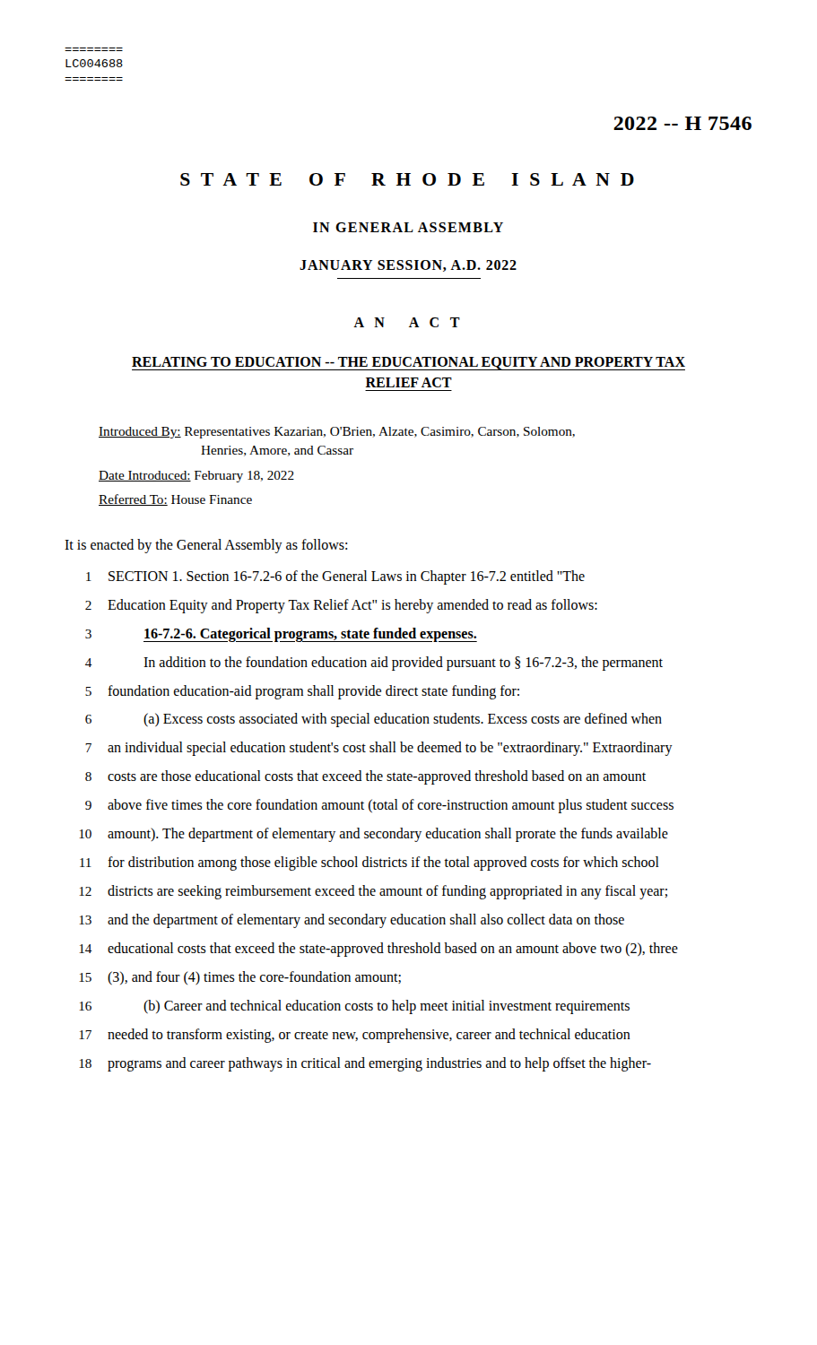========
LC004688
========
2022 -- H 7546
S T A T E O F R H O D E I S L A N D
IN GENERAL ASSEMBLY
JANUARY SESSION, A.D. 2022
A N A C T
RELATING TO EDUCATION -- THE EDUCATIONAL EQUITY AND PROPERTY TAX
RELIEF ACT
Introduced By: Representatives Kazarian, O'Brien, Alzate, Casimiro, Carson, Solomon,Henries, Amore, and Cassar
Date Introduced: February 18, 2022
Referred To: House Finance
It is enacted by the General Assembly as follows:
SECTION 1. Section 16-7.2-6 of the General Laws in Chapter 16-7.2 entitled "The
Education Equity and Property Tax Relief Act" is hereby amended to read as follows:
16-7.2-6. Categorical programs, state funded expenses.
In addition to the foundation education aid provided pursuant to § 16-7.2-3, the permanent
foundation education-aid program shall provide direct state funding for:
(a) Excess costs associated with special education students. Excess costs are defined when
an individual special education student's cost shall be deemed to be "extraordinary." Extraordinary
costs are those educational costs that exceed the state-approved threshold based on an amount
above five times the core foundation amount (total of core-instruction amount plus student success
amount). The department of elementary and secondary education shall prorate the funds available
for distribution among those eligible school districts if the total approved costs for which school
districts are seeking reimbursement exceed the amount of funding appropriated in any fiscal year;
and the department of elementary and secondary education shall also collect data on those
educational costs that exceed the state-approved threshold based on an amount above two (2), three
(3), and four (4) times the core-foundation amount;
(b) Career and technical education costs to help meet initial investment requirements
needed to transform existing, or create new, comprehensive, career and technical education
programs and career pathways in critical and emerging industries and to help offset the higher-